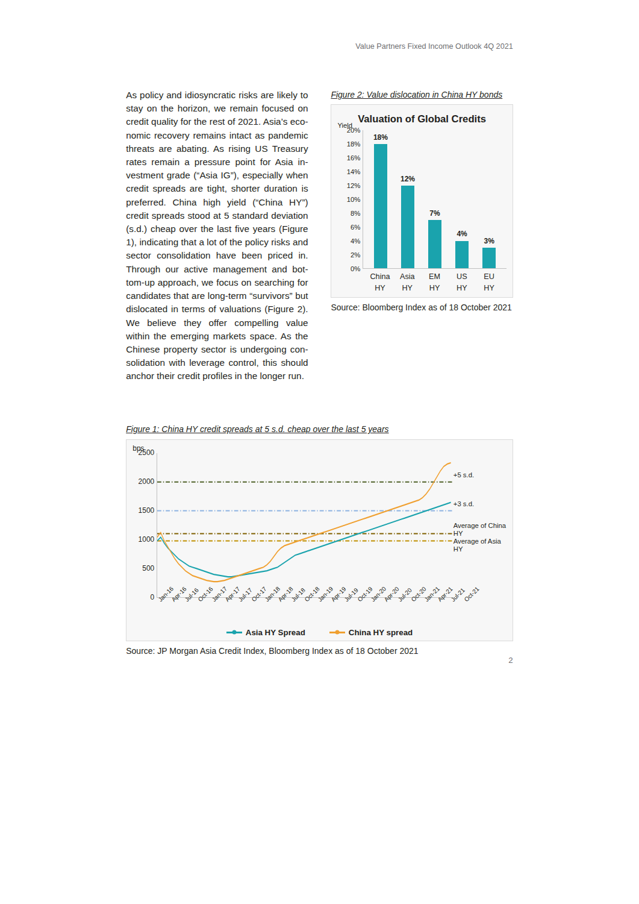Value Partners Fixed Income Outlook 4Q 2021
As policy and idiosyncratic risks are likely to stay on the horizon, we remain focused on credit quality for the rest of 2021. Asia’s economic recovery remains intact as pandemic threats are abating. As rising US Treasury rates remain a pressure point for Asia investment grade (“Asia IG”), especially when credit spreads are tight, shorter duration is preferred. China high yield (“China HY”) credit spreads stood at 5 standard deviation (s.d.) cheap over the last five years (Figure 1), indicating that a lot of the policy risks and sector consolidation have been priced in. Through our active management and bottom-up approach, we focus on searching for candidates that are long-term “survivors” but dislocated in terms of valuations (Figure 2). We believe they offer compelling value within the emerging markets space. As the Chinese property sector is undergoing consolidation with leverage control, this should anchor their credit profiles in the longer run.
Figure 2: Value dislocation in China HY bonds
Valuation of Global Credits
Yield
20%
18%
16%
14%
12%
10%
8%
6%
4%
2%
0%
18%
12%
7%
4%
3%
China HY Asia HY EM HY US HY EU HY
Source: Bloomberg Index as of 18 October 2021
Figure 1: China HY credit spreads at 5 s.d. cheap over the last 5 years
bps
2500
2000
1500
1000
500
0
+5 s.d.
+3 s.d.
Average of China HY
Average of Asia HY
Jan-16 Apr-16 Jul-16 Oct-16 Jan-17 Apr-17 Jul-17 Oct-17 Jan-18 Apr-18 Jul-18 Oct-18 Jan-19 Apr-19 Jul-19 Oct-19 Jan-20 Apr-20 Jul-20 Oct-20 Jan-21 Apr-21 Jul-21 Oct-21
Asia HY Spread
China HY spread
Source: JP Morgan Asia Credit Index, Bloomberg Index as of 18 October 2021
2